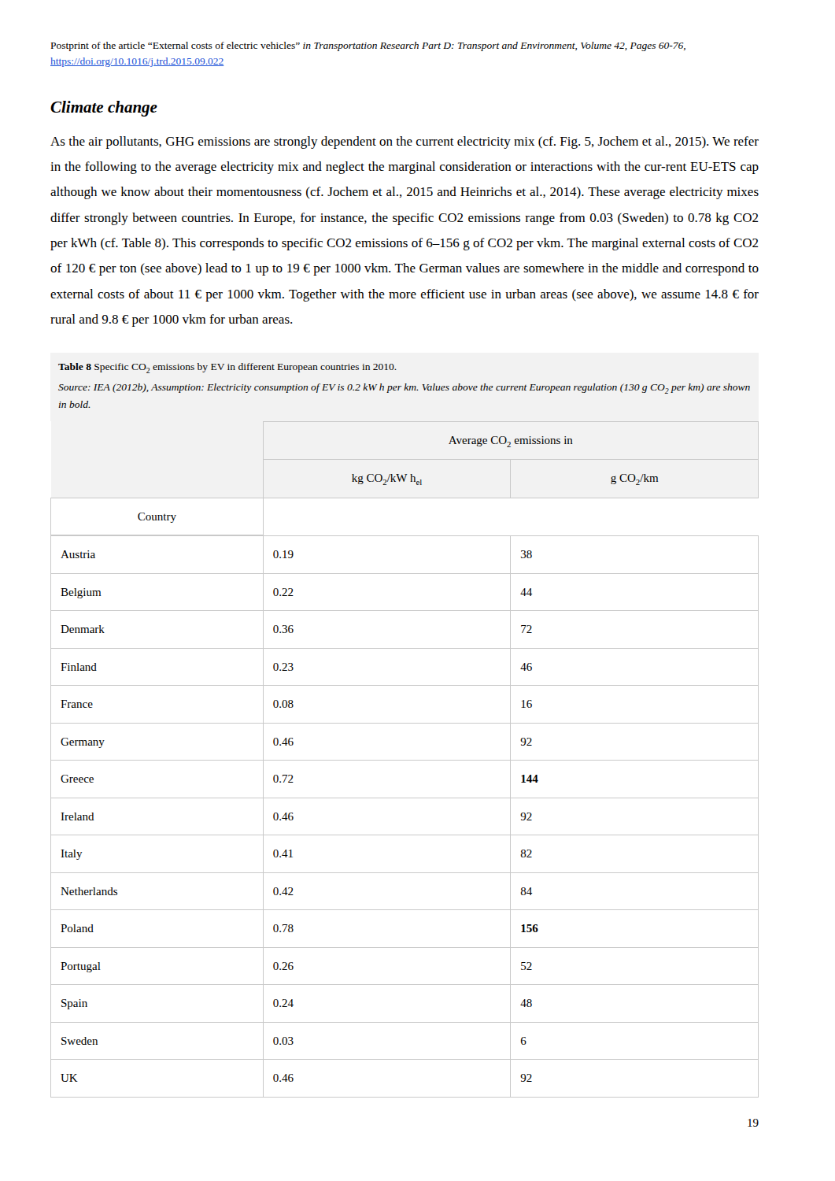Postprint of the article “External costs of electric vehicles” in Transportation Research Part D: Transport and Environment, Volume 42, Pages 60-76, https://doi.org/10.1016/j.trd.2015.09.022
Climate change
As the air pollutants, GHG emissions are strongly dependent on the current electricity mix (cf. Fig. 5, Jochem et al., 2015). We refer in the following to the average electricity mix and neglect the marginal consideration or interactions with the cur-rent EU-ETS cap although we know about their momentousness (cf. Jochem et al., 2015 and Heinrichs et al., 2014). These average electricity mixes differ strongly between countries. In Europe, for instance, the specific CO2 emissions range from 0.03 (Sweden) to 0.78 kg CO2 per kWh (cf. Table 8). This corresponds to specific CO2 emissions of 6–156 g of CO2 per vkm. The marginal external costs of CO2 of 120 € per ton (see above) lead to 1 up to 19 € per 1000 vkm. The German values are somewhere in the middle and correspond to external costs of about 11 € per 1000 vkm. Together with the more efficient use in urban areas (see above), we assume 14.8 € for rural and 9.8 € per 1000 vkm for urban areas.
Table 8 Specific CO2 emissions by EV in different European countries in 2010. Source: IEA (2012b), Assumption: Electricity consumption of EV is 0.2 kW h per km. Values above the current European regulation (130 g CO2 per km) are shown in bold.
| | Average CO 2 emissions in |
| --- | --- |
| kg CO 2 /kW h el | g CO 2 /km |
| Country | | |
| Austria | 0.19 | 38 |
| Belgium | 0.22 | 44 |
| Denmark | 0.36 | 72 |
| Finland | 0.23 | 46 |
| France | 0.08 | 16 |
| Germany | 0.46 | 92 |
| Greece | 0.72 | 144 |
| Ireland | 0.46 | 92 |
| Italy | 0.41 | 82 |
| Netherlands | 0.42 | 84 |
| Poland | 0.78 | 156 |
| Portugal | 0.26 | 52 |
| Spain | 0.24 | 48 |
| Sweden | 0.03 | 6 |
| UK | 0.46 | 92 |
19